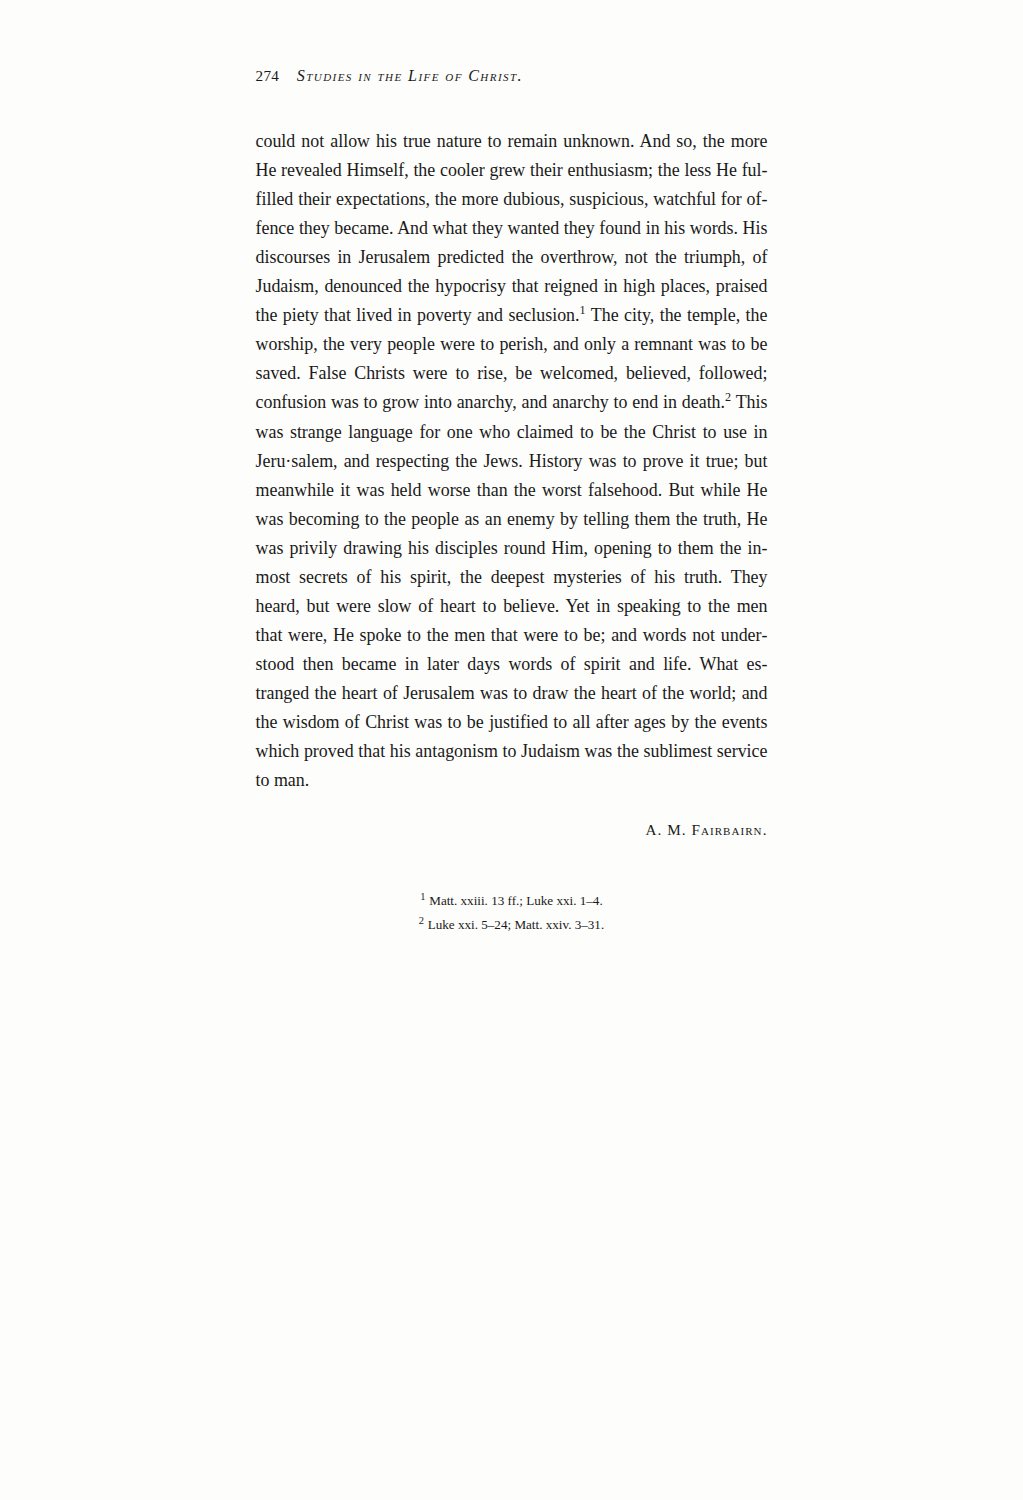274
Studies in the Life of Christ.
could not allow his true nature to remain unknown. And so, the more He revealed Himself, the cooler grew their enthusiasm; the less He fulfilled their expectations, the more dubious, suspicious, watchful for offence they became. And what they wanted they found in his words. His discourses in Jerusalem predicted the overthrow, not the triumph, of Judaism, denounced the hypocrisy that reigned in high places, praised the piety that lived in poverty and seclusion.1 The city, the temple, the worship, the very people were to perish, and only a remnant was to be saved. False Christs were to rise, be welcomed, believed, followed; confusion was to grow into anarchy, and anarchy to end in death.2 This was strange language for one who claimed to be the Christ to use in Jeru·salem, and respecting the Jews. History was to prove it true; but meanwhile it was held worse than the worst falsehood. But while He was becoming to the people as an enemy by telling them the truth, He was privily drawing his disciples round Him, opening to them the inmost secrets of his spirit, the deepest mysteries of his truth. They heard, but were slow of heart to believe. Yet in speaking to the men that were, He spoke to the men that were to be; and words not understood then became in later days words of spirit and life. What estranged the heart of Jerusalem was to draw the heart of the world; and the wisdom of Christ was to be justified to all after ages by the events which proved that his antagonism to Judaism was the sublimest service to man.
A. M. Fairbairn.
1 Matt. xxiii. 13 ff.; Luke xxi. 1–4.
2 Luke xxi. 5–24; Matt. xxiv. 3–31.